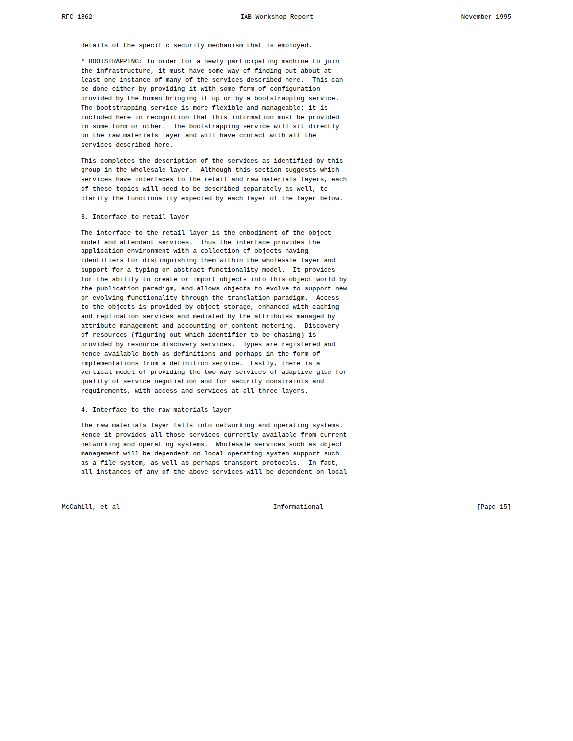RFC 1862 IAB Workshop Report November 1995
details of the specific security mechanism that is employed.
* BOOTSTRAPPING: In order for a newly participating machine to join the infrastructure, it must have some way of finding out about at least one instance of many of the services described here. This can be done either by providing it with some form of configuration provided by the human bringing it up or by a bootstrapping service. The bootstrapping service is more flexible and manageable; it is included here in recognition that this information must be provided in some form or other. The bootstrapping service will sit directly on the raw materials layer and will have contact with all the services described here.
This completes the description of the services as identified by this group in the wholesale layer. Although this section suggests which services have interfaces to the retail and raw materials layers, each of these topics will need to be described separately as well, to clarify the functionality expected by each layer of the layer below.
3. Interface to retail layer
The interface to the retail layer is the embodiment of the object model and attendant services. Thus the interface provides the application environment with a collection of objects having identifiers for distinguishing them within the wholesale layer and support for a typing or abstract functionality model. It provides for the ability to create or import objects into this object world by the publication paradigm, and allows objects to evolve to support new or evolving functionality through the translation paradigm. Access to the objects is provided by object storage, enhanced with caching and replication services and mediated by the attributes managed by attribute management and accounting or content metering. Discovery of resources (figuring out which identifier to be chasing) is provided by resource discovery services. Types are registered and hence available both as definitions and perhaps in the form of implementations from a definition service. Lastly, there is a vertical model of providing the two-way services of adaptive glue for quality of service negotiation and for security constraints and requirements, with access and services at all three layers.
4. Interface to the raw materials layer
The raw materials layer falls into networking and operating systems. Hence it provides all those services currently available from current networking and operating systems. Wholesale services such as object management will be dependent on local operating system support such as a file system, as well as perhaps transport protocols. In fact, all instances of any of the above services will be dependent on local
McCahill, et al Informational [Page 15]